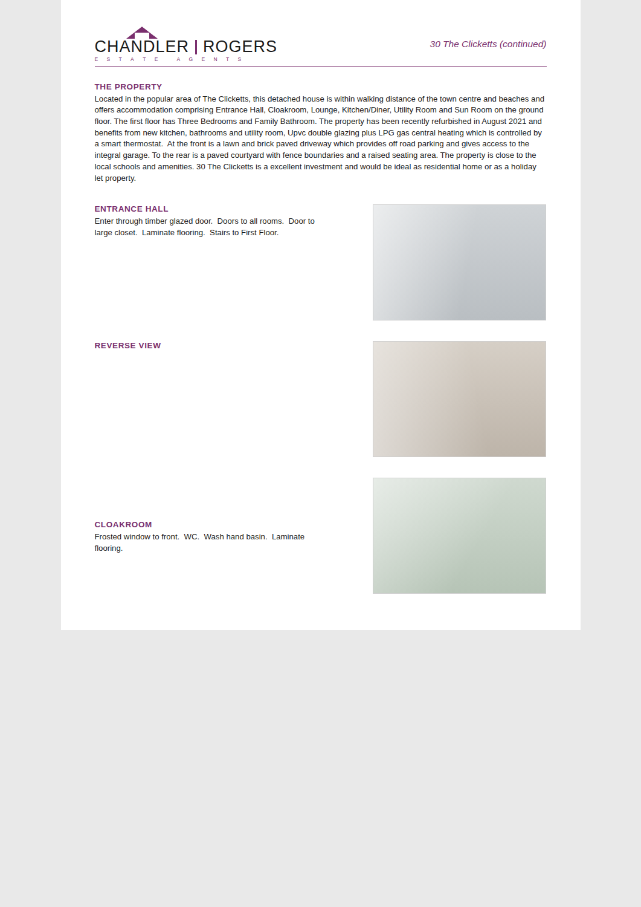CHANDLER ROGERS
E S T A T E A G E N T S
30 The Clicketts (continued)
THE PROPERTY
Located in the popular area of The Clicketts, this detached house is within walking distance of the town centre and beaches and offers accommodation comprising Entrance Hall, Cloakroom, Lounge, Kitchen/Diner, Utility Room and Sun Room on the ground floor. The first floor has Three Bedrooms and Family Bathroom. The property has been recently refurbished in August 2021 and benefits from new kitchen, bathrooms and utility room, Upvc double glazing plus LPG gas central heating which is controlled by a smart thermostat. At the front is a lawn and brick paved driveway which provides off road parking and gives access to the integral garage. To the rear is a paved courtyard with fence boundaries and a raised seating area. The property is close to the local schools and amenities. 30 The Clicketts is a excellent investment and would be ideal as residential home or as a holiday let property.
ENTRANCE HALL
Enter through timber glazed door. Doors to all rooms. Door to large closet. Laminate flooring. Stairs to First Floor.
REVERSE VIEW
CLOAKROOM
Frosted window to front. WC. Wash hand basin. Laminate flooring.